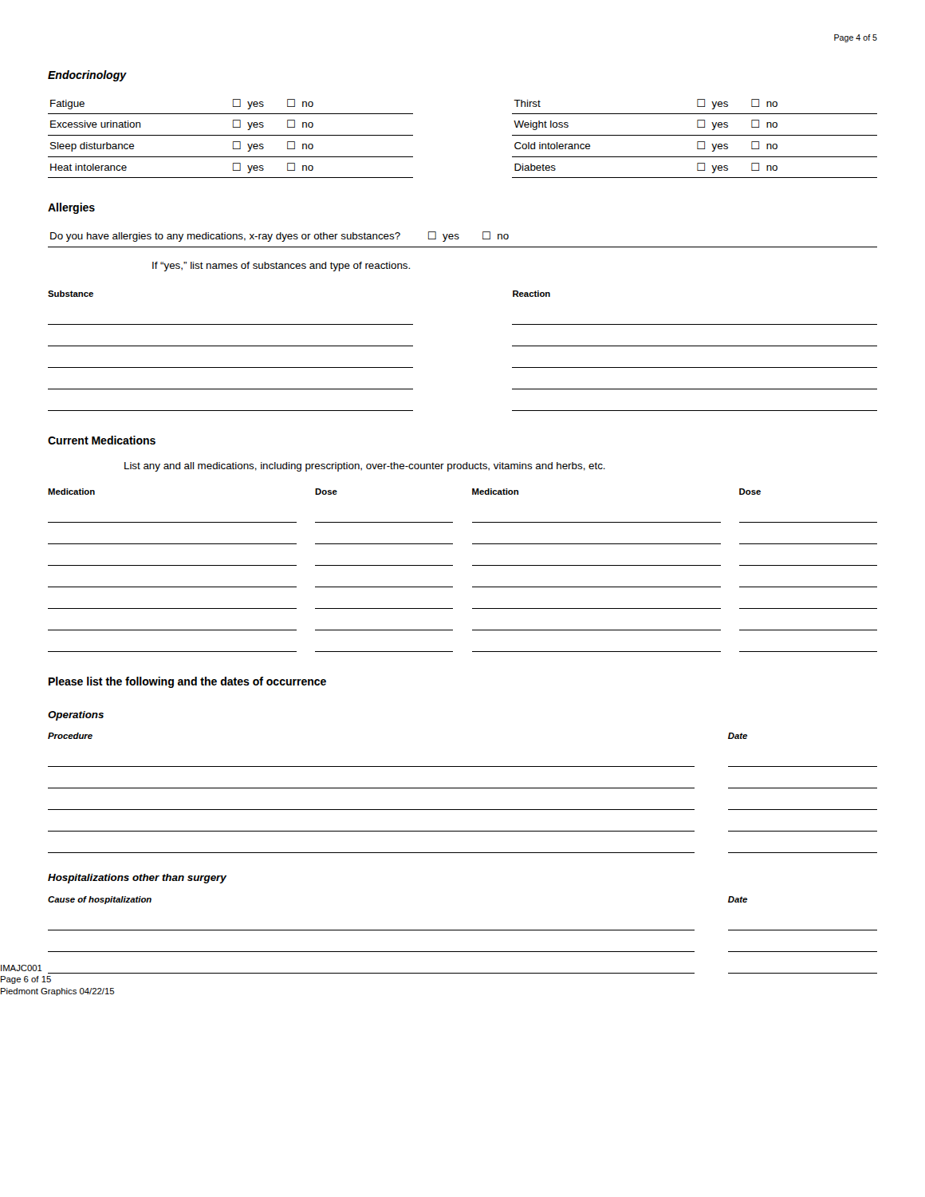Page 4 of 5
Endocrinology
| Fatigue | ☐ yes ☐ no | | Thirst | ☐ yes ☐ no |
| Excessive urination | ☐ yes ☐ no | | Weight loss | ☐ yes ☐ no |
| Sleep disturbance | ☐ yes ☐ no | | Cold intolerance | ☐ yes ☐ no |
| Heat intolerance | ☐ yes ☐ no | | Diabetes | ☐ yes ☐ no |
Allergies
Do you have allergies to any medications, x-ray dyes or other substances? ☐ yes☐ no
If “yes,” list names of substances and type of reactions.
| Substance | | Reaction |
Current Medications
List any and all medications, including prescription, over-the-counter products, vitamins and herbs, etc.
| Medication | | Dose | | Medication | | Dose |
Please list the following and the dates of occurrence
Operations
| Procedure | | Date |
Hospitalizations other than surgery
| Cause of hospitalization | | Date |
IMAJC001
Page 6 of 15
Piedmont Graphics 04/22/15